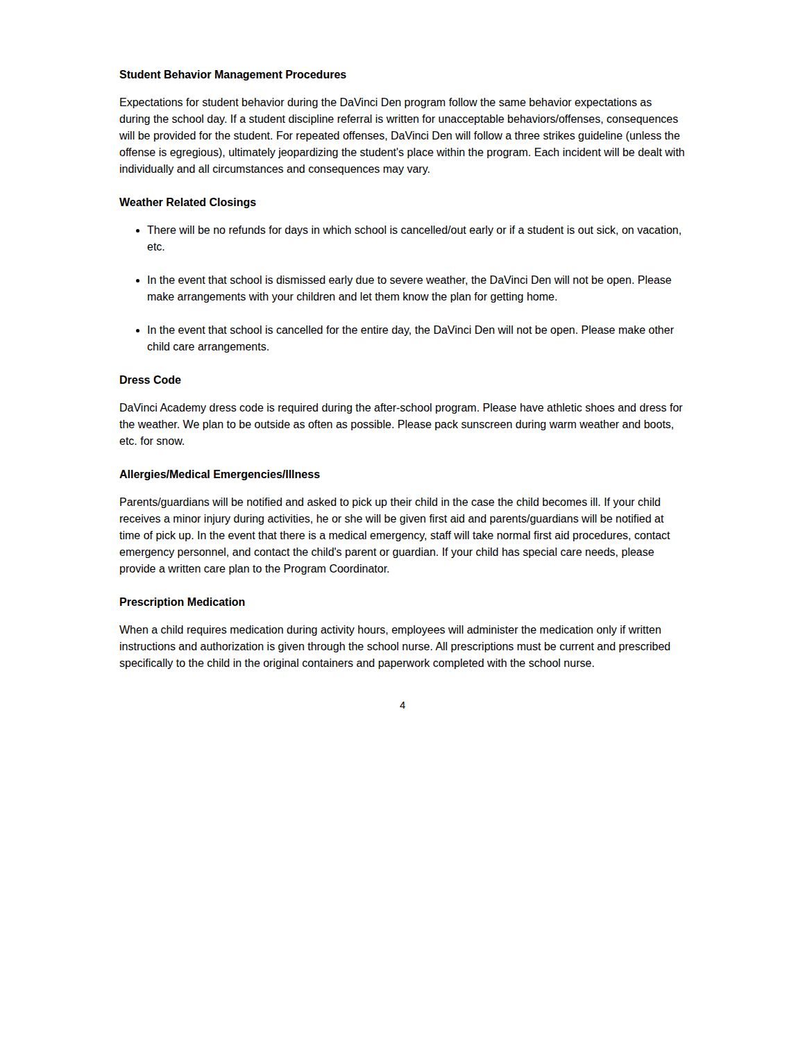Student Behavior Management Procedures
Expectations for student behavior during the DaVinci Den program follow the same behavior expectations as during the school day. If a student discipline referral is written for unacceptable behaviors/offenses, consequences will be provided for the student. For repeated offenses, DaVinci Den will follow a three strikes guideline (unless the offense is egregious), ultimately jeopardizing the student's place within the program. Each incident will be dealt with individually and all circumstances and consequences may vary.
Weather Related Closings
There will be no refunds for days in which school is cancelled/out early or if a student is out sick, on vacation, etc.
In the event that school is dismissed early due to severe weather, the DaVinci Den will not be open. Please make arrangements with your children and let them know the plan for getting home.
In the event that school is cancelled for the entire day, the DaVinci Den will not be open. Please make other child care arrangements.
Dress Code
DaVinci Academy dress code is required during the after-school program. Please have athletic shoes and dress for the weather. We plan to be outside as often as possible. Please pack sunscreen during warm weather and boots, etc. for snow.
Allergies/Medical Emergencies/Illness
Parents/guardians will be notified and asked to pick up their child in the case the child becomes ill. If your child receives a minor injury during activities, he or she will be given first aid and parents/guardians will be notified at time of pick up. In the event that there is a medical emergency, staff will take normal first aid procedures, contact emergency personnel, and contact the child's parent or guardian. If your child has special care needs, please provide a written care plan to the Program Coordinator.
Prescription Medication
When a child requires medication during activity hours, employees will administer the medication only if written instructions and authorization is given through the school nurse. All prescriptions must be current and prescribed specifically to the child in the original containers and paperwork completed with the school nurse.
4